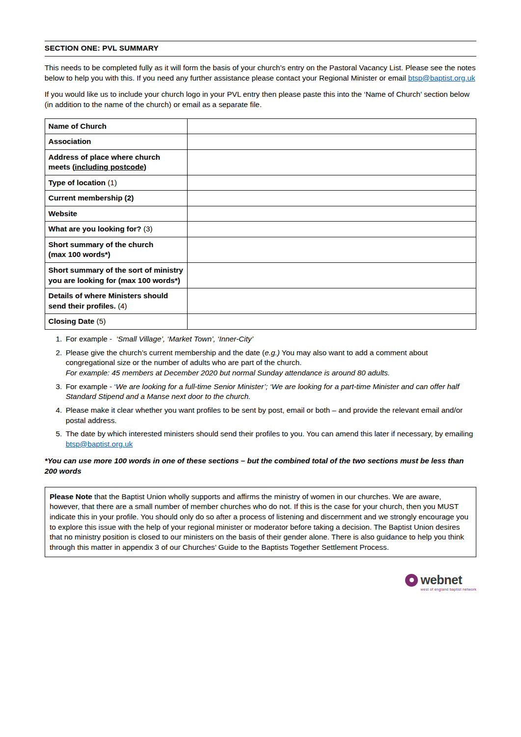SECTION ONE: PVL SUMMARY
This needs to be completed fully as it will form the basis of your church’s entry on the Pastoral Vacancy List. Please see the notes below to help you with this. If you need any further assistance please contact your Regional Minister or email btsp@baptist.org.uk
If you would like us to include your church logo in your PVL entry then please paste this into the ‘Name of Church’ section below (in addition to the name of the church) or email as a separate file.
| Name of Church | |
| Association | |
| Address of place where church meets ( including postcode ) | |
| Type of location (1) | |
| Current membership (2) | |
| Website | |
| What are you looking for? (3) | |
| Short summary of the church (max 100 words*) | |
| Short summary of the sort of ministry you are looking for (max 100 words*) | |
| Details of where Ministers should send their profiles. (4) | |
| Closing Date (5) | |
For example - ‘Small Village’, ‘Market Town’, ‘Inner-City’
Please give the church’s current membership and the date (e.g.) You may also want to add a comment about congregational size or the number of adults who are part of the church.
For example: 45 members at December 2020 but normal Sunday attendance is around 80 adults.
For example - ‘We are looking for a full-time Senior Minister’; ‘We are looking for a part-time Minister and can offer half Standard Stipend and a Manse next door to the church.
Please make it clear whether you want profiles to be sent by post, email or both – and provide the relevant email and/or postal address.
The date by which interested ministers should send their profiles to you. You can amend this later if necessary, by emailing btsp@baptist.org.uk
*You can use more 100 words in one of these sections – but the combined total of the two sections must be less than 200 words
Please Note that the Baptist Union wholly supports and affirms the ministry of women in our churches. We are aware, however, that there are a small number of member churches who do not. If this is the case for your church, then you MUST indicate this in your profile. You should only do so after a process of listening and discernment and we strongly encourage you to explore this issue with the help of your regional minister or moderator before taking a decision. The Baptist Union desires that no ministry position is closed to our ministers on the basis of their gender alone. There is also guidance to help you think through this matter in appendix 3 of our Churches’ Guide to the Baptists Together Settlement Process.
webnet
west of england baptist network